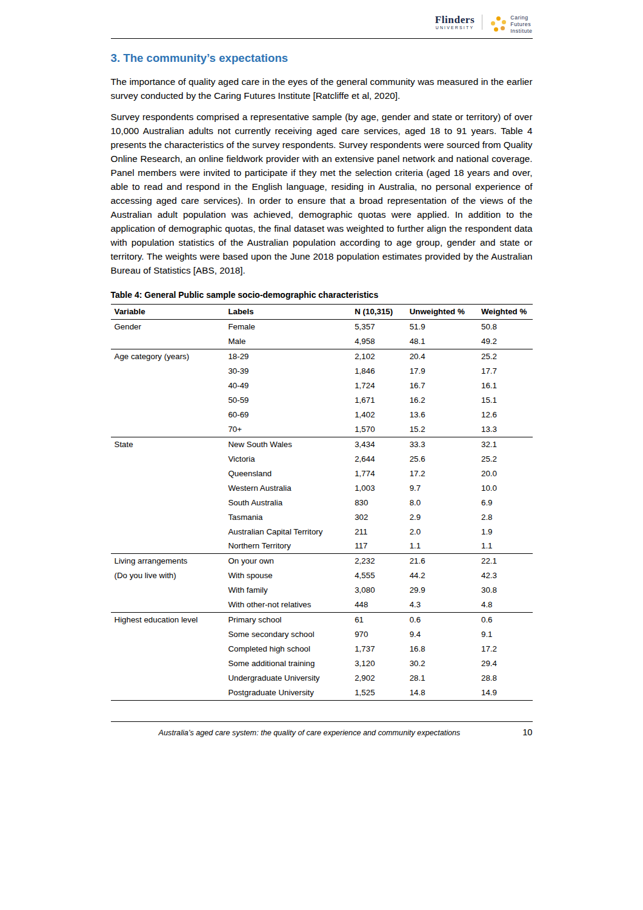Flinders
UNIVERSITY
Caring
Futures
Institute
3. The community’s expectations
The importance of quality aged care in the eyes of the general community was measured in the earlier survey conducted by the Caring Futures Institute [Ratcliffe et al, 2020].
Survey respondents comprised a representative sample (by age, gender and state or territory) of over 10,000 Australian adults not currently receiving aged care services, aged 18 to 91 years. Table 4 presents the characteristics of the survey respondents. Survey respondents were sourced from Quality Online Research, an online fieldwork provider with an extensive panel network and national coverage. Panel members were invited to participate if they met the selection criteria (aged 18 years and over, able to read and respond in the English language, residing in Australia, no personal experience of accessing aged care services). In order to ensure that a broad representation of the views of the Australian adult population was achieved, demographic quotas were applied. In addition to the application of demographic quotas, the final dataset was weighted to further align the respondent data with population statistics of the Australian population according to age group, gender and state or territory. The weights were based upon the June 2018 population estimates provided by the Australian Bureau of Statistics [ABS, 2018].
Table 4: General Public sample socio-demographic characteristics
| Variable | Labels | N (10,315) | Unweighted % | Weighted % |
| --- | --- | --- | --- | --- |
| Gender | Female | 5,357 | 51.9 | 50.8 |
| | Male | 4,958 | 48.1 | 49.2 |
| Age category (years) | 18-29 | 2,102 | 20.4 | 25.2 |
| | 30-39 | 1,846 | 17.9 | 17.7 |
| | 40-49 | 1,724 | 16.7 | 16.1 |
| | 50-59 | 1,671 | 16.2 | 15.1 |
| | 60-69 | 1,402 | 13.6 | 12.6 |
| | 70+ | 1,570 | 15.2 | 13.3 |
| State | New South Wales | 3,434 | 33.3 | 32.1 |
| | Victoria | 2,644 | 25.6 | 25.2 |
| | Queensland | 1,774 | 17.2 | 20.0 |
| | Western Australia | 1,003 | 9.7 | 10.0 |
| | South Australia | 830 | 8.0 | 6.9 |
| | Tasmania | 302 | 2.9 | 2.8 |
| | Australian Capital Territory | 211 | 2.0 | 1.9 |
| | Northern Territory | 117 | 1.1 | 1.1 |
| Living arrangements | On your own | 2,232 | 21.6 | 22.1 |
| (Do you live with) | With spouse | 4,555 | 44.2 | 42.3 |
| | With family | 3,080 | 29.9 | 30.8 |
| | With other-not relatives | 448 | 4.3 | 4.8 |
| Highest education level | Primary school | 61 | 0.6 | 0.6 |
| | Some secondary school | 970 | 9.4 | 9.1 |
| | Completed high school | 1,737 | 16.8 | 17.2 |
| | Some additional training | 3,120 | 30.2 | 29.4 |
| | Undergraduate University | 2,902 | 28.1 | 28.8 |
| | Postgraduate University | 1,525 | 14.8 | 14.9 |
Australia’s aged care system: the quality of care experience and community expectations
10